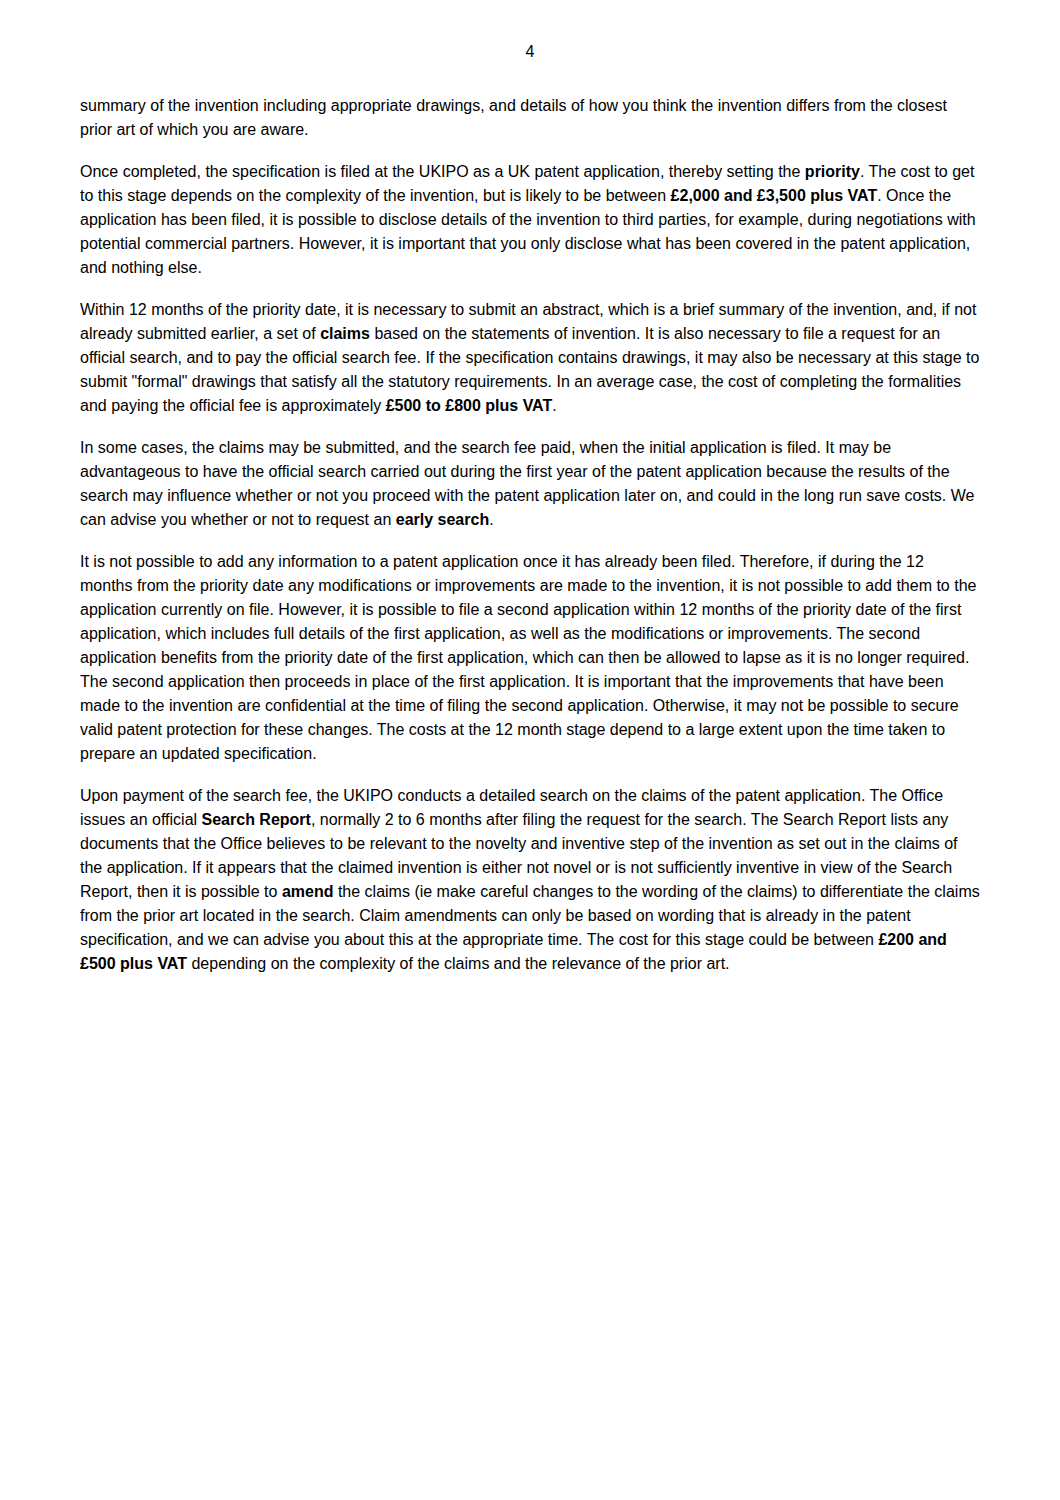4
summary of the invention including appropriate drawings, and details of how you think the invention differs from the closest prior art of which you are aware.
Once completed, the specification is filed at the UKIPO as a UK patent application, thereby setting the priority. The cost to get to this stage depends on the complexity of the invention, but is likely to be between £2,000 and £3,500 plus VAT. Once the application has been filed, it is possible to disclose details of the invention to third parties, for example, during negotiations with potential commercial partners. However, it is important that you only disclose what has been covered in the patent application, and nothing else.
Within 12 months of the priority date, it is necessary to submit an abstract, which is a brief summary of the invention, and, if not already submitted earlier, a set of claims based on the statements of invention. It is also necessary to file a request for an official search, and to pay the official search fee. If the specification contains drawings, it may also be necessary at this stage to submit "formal" drawings that satisfy all the statutory requirements. In an average case, the cost of completing the formalities and paying the official fee is approximately £500 to £800 plus VAT.
In some cases, the claims may be submitted, and the search fee paid, when the initial application is filed. It may be advantageous to have the official search carried out during the first year of the patent application because the results of the search may influence whether or not you proceed with the patent application later on, and could in the long run save costs. We can advise you whether or not to request an early search.
It is not possible to add any information to a patent application once it has already been filed. Therefore, if during the 12 months from the priority date any modifications or improvements are made to the invention, it is not possible to add them to the application currently on file. However, it is possible to file a second application within 12 months of the priority date of the first application, which includes full details of the first application, as well as the modifications or improvements. The second application benefits from the priority date of the first application, which can then be allowed to lapse as it is no longer required. The second application then proceeds in place of the first application. It is important that the improvements that have been made to the invention are confidential at the time of filing the second application. Otherwise, it may not be possible to secure valid patent protection for these changes. The costs at the 12 month stage depend to a large extent upon the time taken to prepare an updated specification.
Upon payment of the search fee, the UKIPO conducts a detailed search on the claims of the patent application. The Office issues an official Search Report, normally 2 to 6 months after filing the request for the search. The Search Report lists any documents that the Office believes to be relevant to the novelty and inventive step of the invention as set out in the claims of the application. If it appears that the claimed invention is either not novel or is not sufficiently inventive in view of the Search Report, then it is possible to amend the claims (ie make careful changes to the wording of the claims) to differentiate the claims from the prior art located in the search. Claim amendments can only be based on wording that is already in the patent specification, and we can advise you about this at the appropriate time. The cost for this stage could be between £200 and £500 plus VAT depending on the complexity of the claims and the relevance of the prior art.